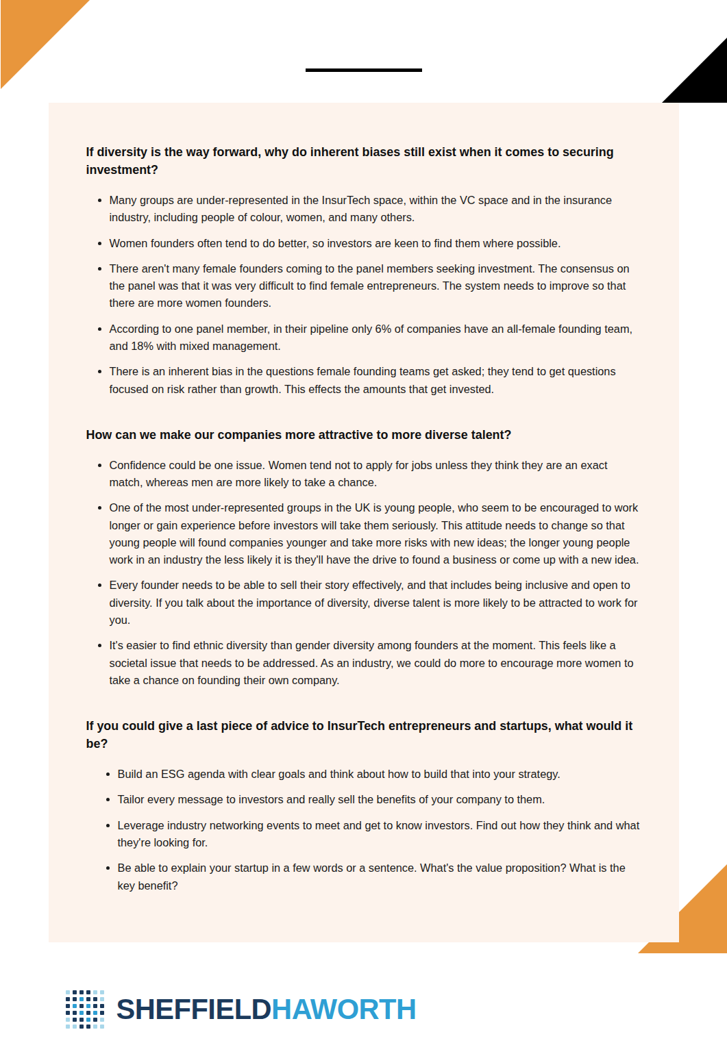If diversity is the way forward, why do inherent biases still exist when it comes to securing investment?
Many groups are under-represented in the InsurTech space, within the VC space and in the insurance industry, including people of colour, women, and many others.
Women founders often tend to do better, so investors are keen to find them where possible.
There aren't many female founders coming to the panel members seeking investment. The consensus on the panel was that it was very difficult to find female entrepreneurs. The system needs to improve so that there are more women founders.
According to one panel member, in their pipeline only 6% of companies have an all-female founding team, and 18% with mixed management.
There is an inherent bias in the questions female founding teams get asked; they tend to get questions focused on risk rather than growth. This effects the amounts that get invested.
How can we make our companies more attractive to more diverse talent?
Confidence could be one issue. Women tend not to apply for jobs unless they think they are an exact match, whereas men are more likely to take a chance.
One of the most under-represented groups in the UK is young people, who seem to be encouraged to work longer or gain experience before investors will take them seriously. This attitude needs to change so that young people will found companies younger and take more risks with new ideas; the longer young people work in an industry the less likely it is they'll have the drive to found a business or come up with a new idea.
Every founder needs to be able to sell their story effectively, and that includes being inclusive and open to diversity. If you talk about the importance of diversity, diverse talent is more likely to be attracted to work for you.
It's easier to find ethnic diversity than gender diversity among founders at the moment. This feels like a societal issue that needs to be addressed. As an industry, we could do more to encourage more women to take a chance on founding their own company.
If you could give a last piece of advice to InsurTech entrepreneurs and startups, what would it be?
Build an ESG agenda with clear goals and think about how to build that into your strategy.
Tailor every message to investors and really sell the benefits of your company to them.
Leverage industry networking events to meet and get to know investors. Find out how they think and what they're looking for.
Be able to explain your startup in a few words or a sentence. What's the value proposition? What is the key benefit?
SHEFFIELD HAWORTH